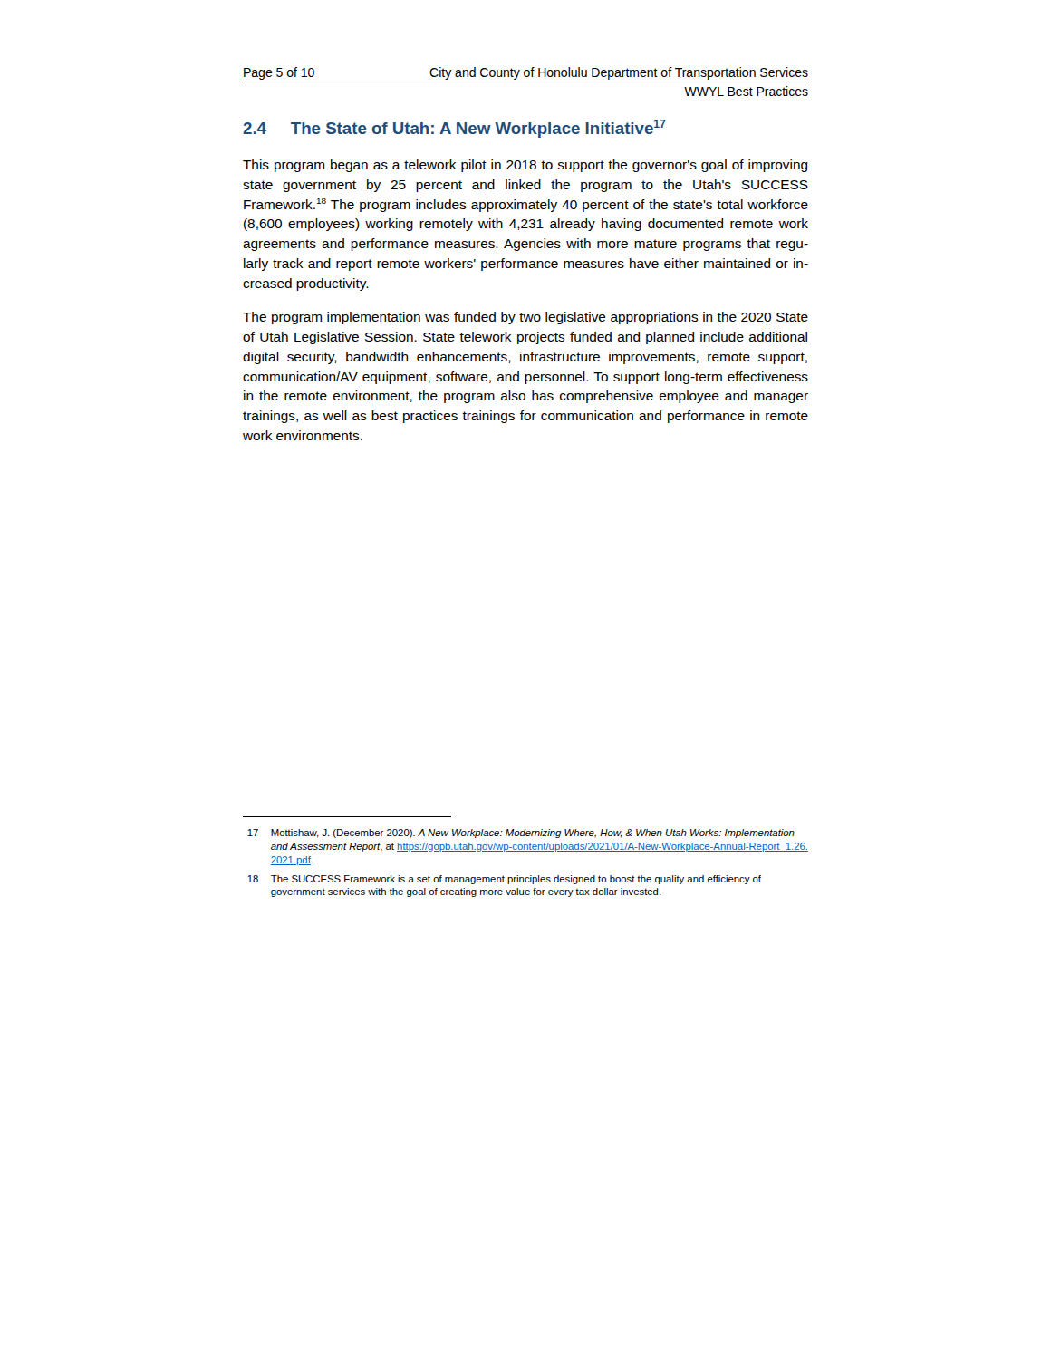Page 5 of 10
City and County of Honolulu Department of Transportation Services
WWYL Best Practices
2.4 The State of Utah: A New Workplace Initiative17
This program began as a telework pilot in 2018 to support the governor's goal of improving state government by 25 percent and linked the program to the Utah's SUCCESS Framework.18 The program includes approximately 40 percent of the state's total workforce (8,600 employees) working remotely with 4,231 already having documented remote work agreements and performance measures. Agencies with more mature programs that regularly track and report remote workers' performance measures have either maintained or increased productivity.
The program implementation was funded by two legislative appropriations in the 2020 State of Utah Legislative Session. State telework projects funded and planned include additional digital security, bandwidth enhancements, infrastructure improvements, remote support, communication/AV equipment, software, and personnel. To support long-term effectiveness in the remote environment, the program also has comprehensive employee and manager trainings, as well as best practices trainings for communication and performance in remote work environments.
17
Mottishaw, J. (December 2020). A New Workplace: Modernizing Where, How, & When Utah Works: Implementation and Assessment Report, at https://gopb.utah.gov/wp-content/uploads/2021/01/A-New-Workplace-Annual-Report_1.26.2021.pdf.
18
The SUCCESS Framework is a set of management principles designed to boost the quality and efficiency of government services with the goal of creating more value for every tax dollar invested.